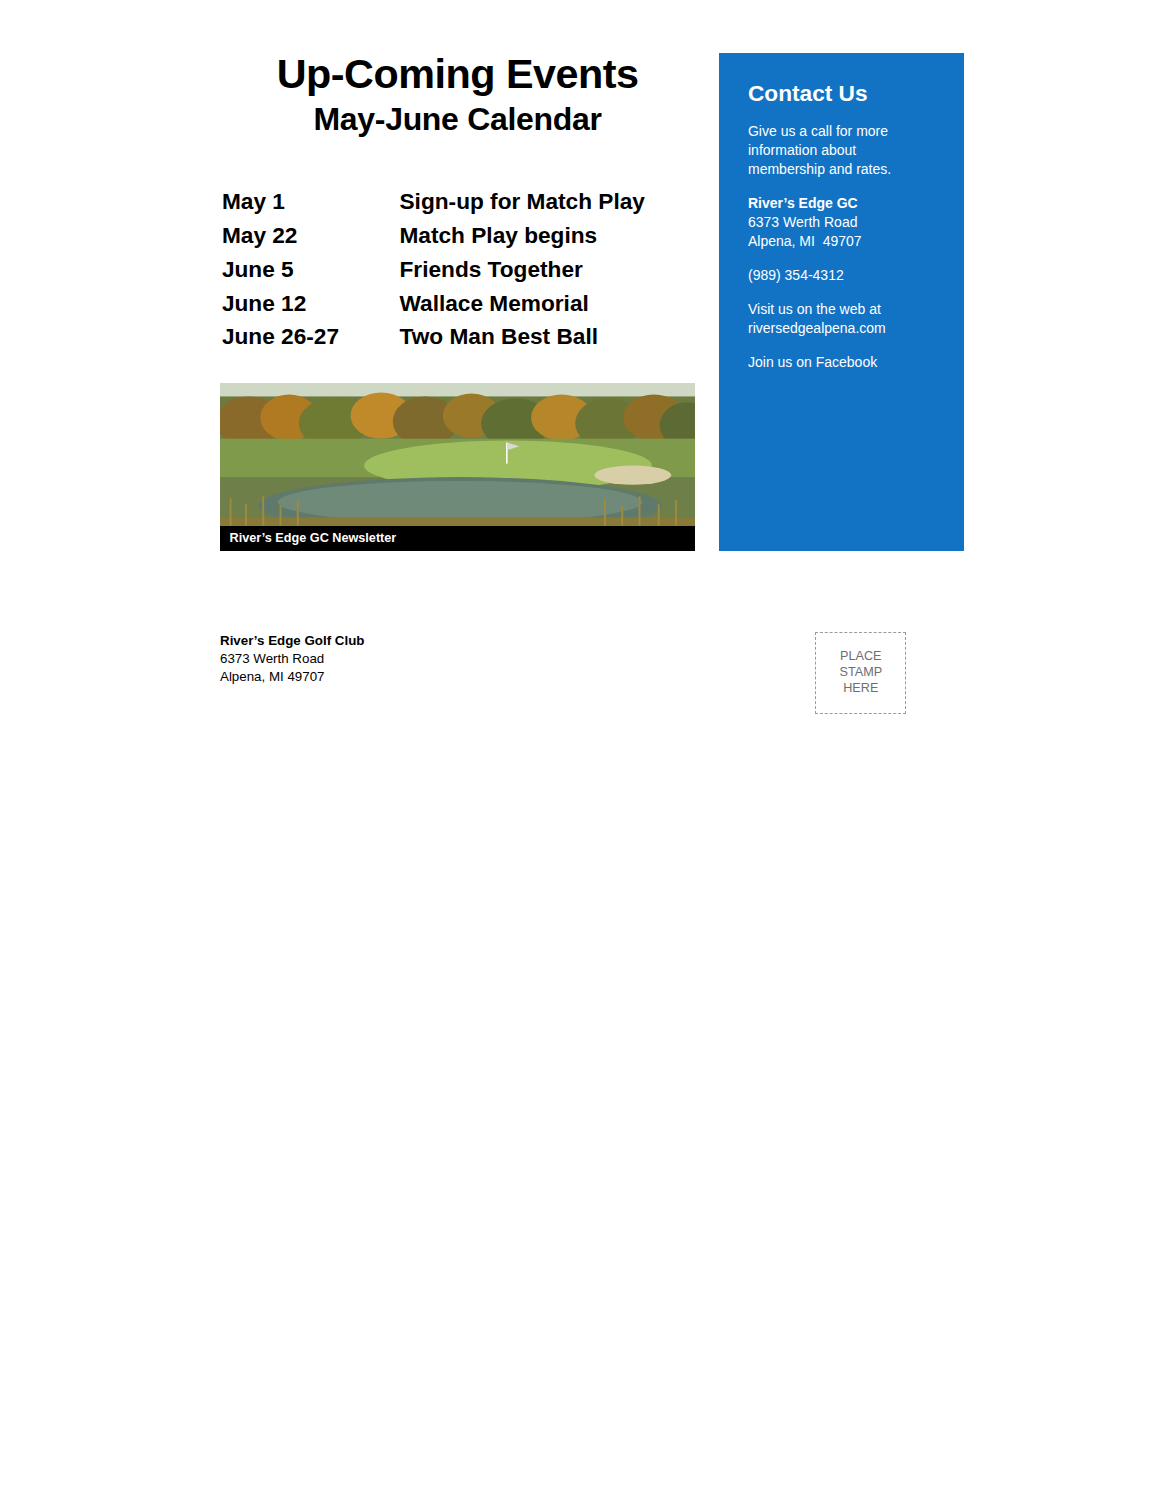Up-Coming Events
May-June Calendar
| May 1 | Sign-up for Match Play |
| May 22 | Match Play begins |
| June 5 | Friends Together |
| June 12 | Wallace Memorial |
| June 26-27 | Two Man Best Ball |
River’s Edge GC Newsletter
Contact Us
Give us a call for more information about membership and rates.
River’s Edge GC
6373 Werth Road
Alpena, MI 49707
(989) 354-4312
Visit us on the web at riversedgealpena.com
Join us on Facebook
River’s Edge Golf Club
6373 Werth Road
Alpena, MI 49707
PLACE
STAMP
HERE